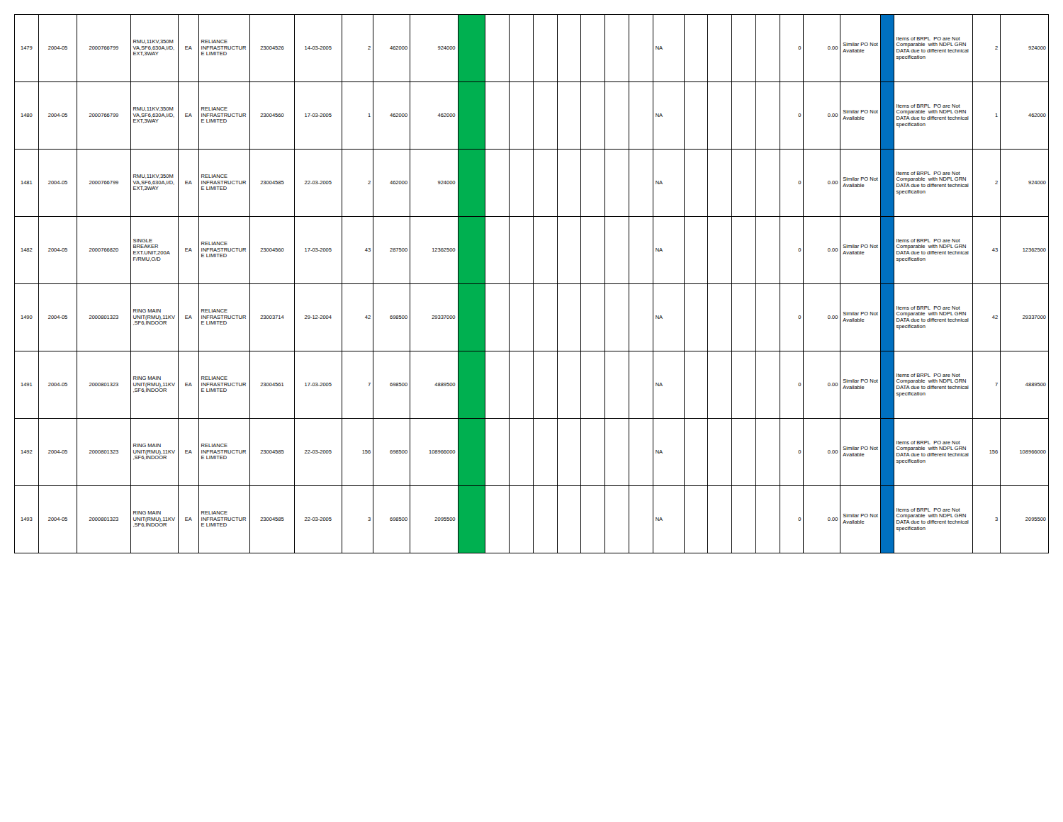| 1479 | 2004-05 | 2000766799 | RMU,11KV,350MVA,SF6,630A,I/D,EXT,3WAY | EA | RELIANCE INFRASTRUCTURE LIMITED | 23004526 | 14-03-2005 | 2 | 462000 | 924000 | | | | | | | | | NA | | | | | 0 | 0.00 | Similar PO Not Available | | Items of BRPL PO are Not Comparable with NDPL GRN DATA due to different technical specification | 2 | 924000 |
| 1480 | 2004-05 | 2000766799 | RMU,11KV,350MVA,SF6,630A,I/D,EXT,3WAY | EA | RELIANCE INFRASTRUCTURE LIMITED | 23004560 | 17-03-2005 | 1 | 462000 | 462000 | | | | | | | | | NA | | | | | 0 | 0.00 | Similar PO Not Available | | Items of BRPL PO are Not Comparable with NDPL GRN DATA due to different technical specification | 1 | 462000 |
| 1481 | 2004-05 | 2000766799 | RMU,11KV,350MVA,SF6,630A,I/D,EXT,3WAY | EA | RELIANCE INFRASTRUCTURE LIMITED | 23004585 | 22-03-2005 | 2 | 462000 | 924000 | | | | | | | | | NA | | | | | 0 | 0.00 | Similar PO Not Available | | Items of BRPL PO are Not Comparable with NDPL GRN DATA due to different technical specification | 2 | 924000 |
| 1482 | 2004-05 | 2000766820 | SINGLE BREAKER EXT.UNIT,200A F/RMU,O/D | EA | RELIANCE INFRASTRUCTURE LIMITED | 23004560 | 17-03-2005 | 43 | 287500 | 12362500 | | | | | | | | | NA | | | | | 0 | 0.00 | Similar PO Not Available | | Items of BRPL PO are Not Comparable with NDPL GRN DATA due to different technical specification | 43 | 12362500 |
| 1490 | 2004-05 | 2000801323 | RING MAIN UNIT(RMU),11KV,SF6,INDOOR | EA | RELIANCE INFRASTRUCTURE LIMITED | 23003714 | 29-12-2004 | 42 | 698500 | 29337000 | | | | | | | | | NA | | | | | 0 | 0.00 | Similar PO Not Available | | Items of BRPL PO are Not Comparable with NDPL GRN DATA due to different technical specification | 42 | 29337000 |
| 1491 | 2004-05 | 2000801323 | RING MAIN UNIT(RMU),11KV,SF6,INDOOR | EA | RELIANCE INFRASTRUCTURE LIMITED | 23004561 | 17-03-2005 | 7 | 698500 | 4889500 | | | | | | | | | NA | | | | | 0 | 0.00 | Similar PO Not Available | | Items of BRPL PO are Not Comparable with NDPL GRN DATA due to different technical specification | 7 | 4889500 |
| 1492 | 2004-05 | 2000801323 | RING MAIN UNIT(RMU),11KV,SF6,INDOOR | EA | RELIANCE INFRASTRUCTURE LIMITED | 23004585 | 22-03-2005 | 156 | 698500 | 108966000 | | | | | | | | | NA | | | | | 0 | 0.00 | Similar PO Not Available | | Items of BRPL PO are Not Comparable with NDPL GRN DATA due to different technical specification | 156 | 108966000 |
| 1493 | 2004-05 | 2000801323 | RING MAIN UNIT(RMU),11KV,SF6,INDOOR | EA | RELIANCE INFRASTRUCTURE LIMITED | 23004585 | 22-03-2005 | 3 | 698500 | 2095500 | | | | | | | | | NA | | | | | 0 | 0.00 | Similar PO Not Available | | Items of BRPL PO are Not Comparable with NDPL GRN DATA due to different technical specification | 3 | 2095500 |